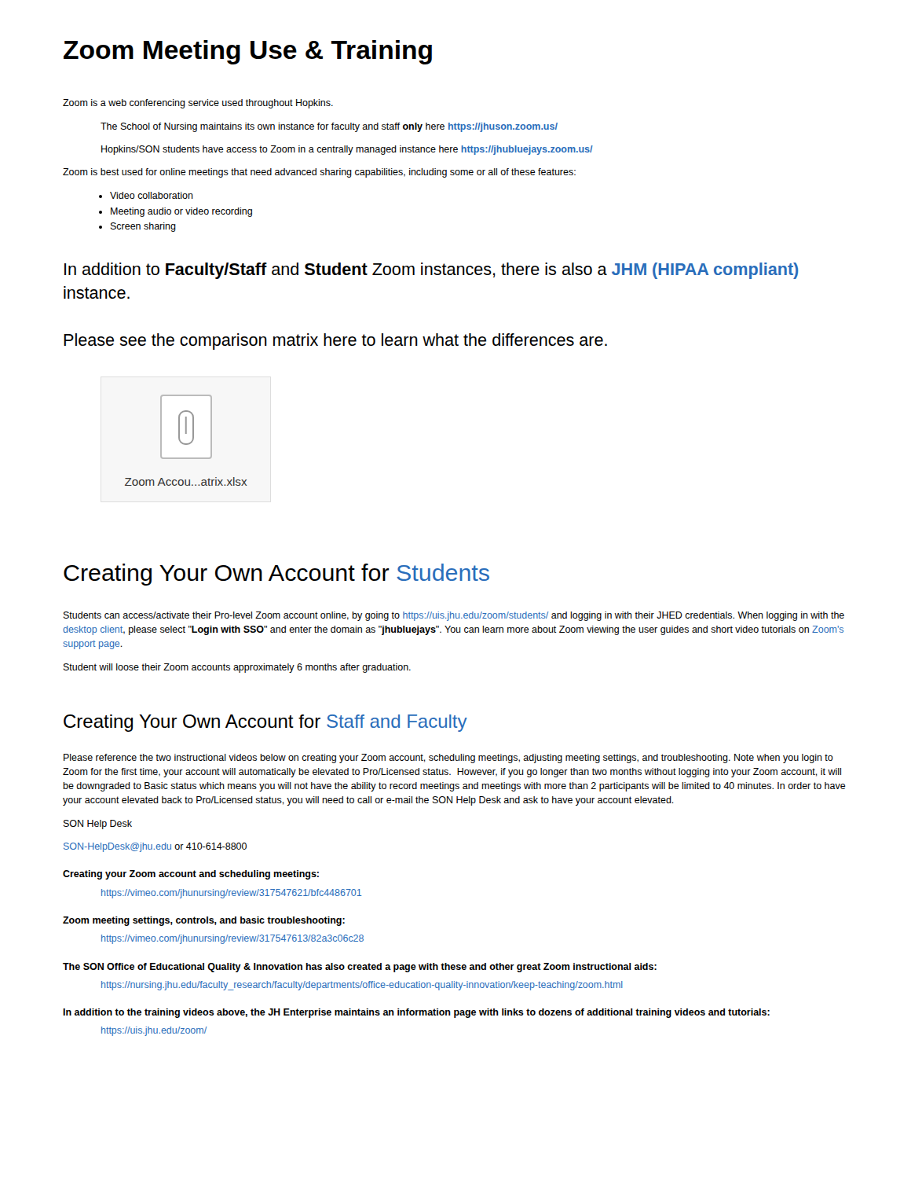Zoom Meeting Use & Training
Zoom is a web conferencing service used throughout Hopkins.
The School of Nursing maintains its own instance for faculty and staff only here https://jhuson.zoom.us/
Hopkins/SON students have access to Zoom in a centrally managed instance here https://jhubluejays.zoom.us/
Zoom is best used for online meetings that need advanced sharing capabilities, including some or all of these features:
Video collaboration
Meeting audio or video recording
Screen sharing
In addition to Faculty/Staff and Student Zoom instances, there is also a JHM (HIPAA compliant) instance.
Please see the comparison matrix here to learn what the differences are.
Zoom Accou...atrix.xlsx
Creating Your Own Account for Students
Students can access/activate their Pro-level Zoom account online, by going to https://uis.jhu.edu/zoom/students/ and logging in with their JHED credentials. When logging in with the desktop client, please select "Login with SSO" and enter the domain as "jhubluejays". You can learn more about Zoom viewing the user guides and short video tutorials on Zoom's support page.
Student will loose their Zoom accounts approximately 6 months after graduation.
Creating Your Own Account for Staff and Faculty
Please reference the two instructional videos below on creating your Zoom account, scheduling meetings, adjusting meeting settings, and troubleshooting. Note when you login to Zoom for the first time, your account will automatically be elevated to Pro/Licensed status. However, if you go longer than two months without logging into your Zoom account, it will be downgraded to Basic status which means you will not have the ability to record meetings and meetings with more than 2 participants will be limited to 40 minutes. In order to have your account elevated back to Pro/Licensed status, you will need to call or e-mail the SON Help Desk and ask to have your account elevated.
SON Help Desk
SON-HelpDesk@jhu.edu or 410-614-8800
Creating your Zoom account and scheduling meetings:
https://vimeo.com/jhunursing/review/317547621/bfc4486701
Zoom meeting settings, controls, and basic troubleshooting:
https://vimeo.com/jhunursing/review/317547613/82a3c06c28
The SON Office of Educational Quality & Innovation has also created a page with these and other great Zoom instructional aids:
https://nursing.jhu.edu/faculty_research/faculty/departments/office-education-quality-innovation/keep-teaching/zoom.html
In addition to the training videos above, the JH Enterprise maintains an information page with links to dozens of additional training videos and tutorials:
https://uis.jhu.edu/zoom/